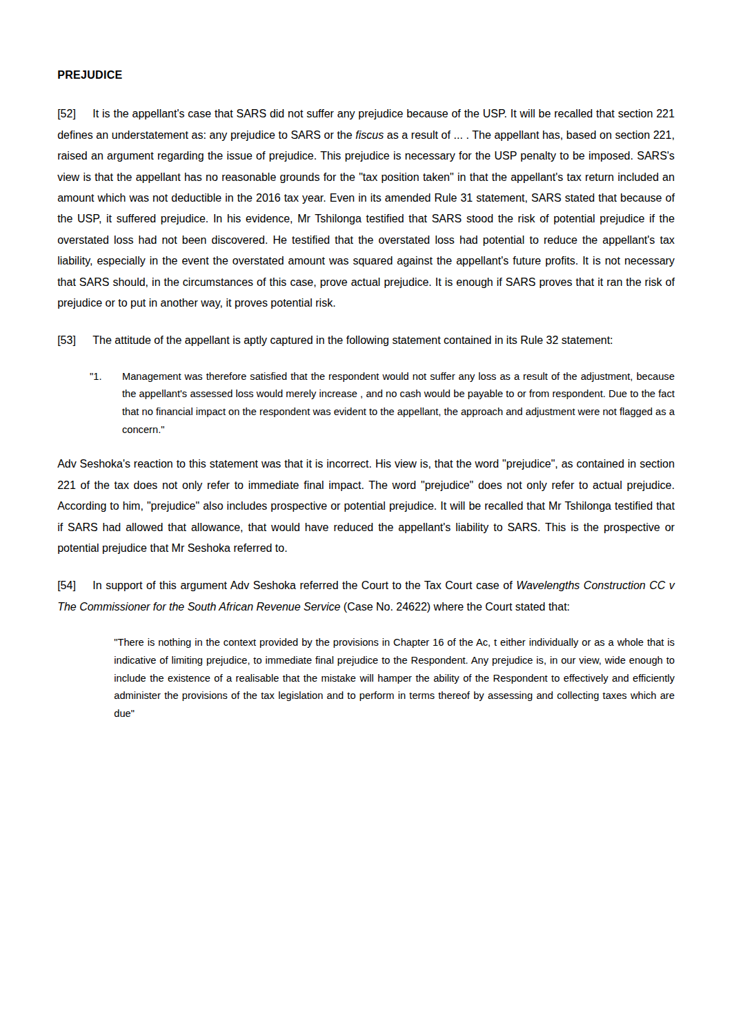PREJUDICE
[52] It is the appellant's case that SARS did not suffer any prejudice because of the USP. It will be recalled that section 221 defines an understatement as: any prejudice to SARS or the fiscus as a result of ... . The appellant has, based on section 221, raised an argument regarding the issue of prejudice. This prejudice is necessary for the USP penalty to be imposed. SARS's view is that the appellant has no reasonable grounds for the "tax position taken" in that the appellant's tax return included an amount which was not deductible in the 2016 tax year. Even in its amended Rule 31 statement, SARS stated that because of the USP, it suffered prejudice. In his evidence, Mr Tshilonga testified that SARS stood the risk of potential prejudice if the overstated loss had not been discovered. He testified that the overstated loss had potential to reduce the appellant's tax liability, especially in the event the overstated amount was squared against the appellant's future profits. It is not necessary that SARS should, in the circumstances of this case, prove actual prejudice. It is enough if SARS proves that it ran the risk of prejudice or to put in another way, it proves potential risk.
[53] The attitude of the appellant is aptly captured in the following statement contained in its Rule 32 statement:
"1.
Management was therefore satisfied that the respondent would not suffer any loss as a result of the adjustment, because the appellant's assessed loss would merely increase , and no cash would be payable to or from respondent. Due to the fact that no financial impact on the respondent was evident to the appellant, the approach and adjustment were not flagged as a concern."
Adv Seshoka's reaction to this statement was that it is incorrect. His view is, that the word "prejudice", as contained in section 221 of the tax does not only refer to immediate final impact. The word "prejudice" does not only refer to actual prejudice. According to him, "prejudice" also includes prospective or potential prejudice. It will be recalled that Mr Tshilonga testified that if SARS had allowed that allowance, that would have reduced the appellant's liability to SARS. This is the prospective or potential prejudice that Mr Seshoka referred to.
[54] In support of this argument Adv Seshoka referred the Court to the Tax Court case of Wavelengths Construction CC v The Commissioner for the South African Revenue Service (Case No. 24622) where the Court stated that:
"There is nothing in the context provided by the provisions in Chapter 16 of the Ac, t either individually or as a whole that is indicative of limiting prejudice, to immediate final prejudice to the Respondent. Any prejudice is, in our view, wide enough to include the existence of a realisable that the mistake will hamper the ability of the Respondent to effectively and efficiently administer the provisions of the tax legislation and to perform in terms thereof by assessing and collecting taxes which are due"